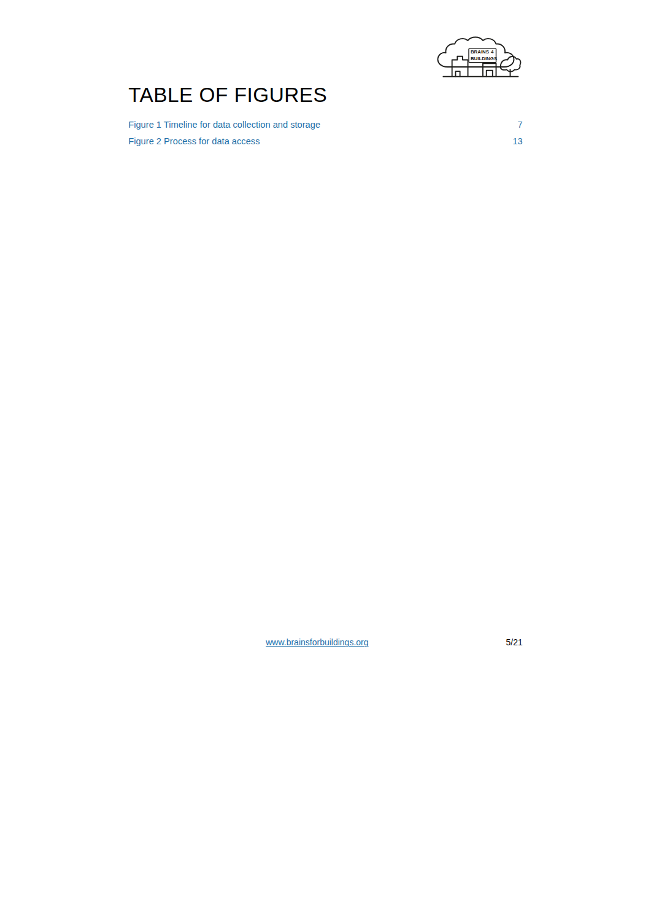BRAINS 4 BUILDINGS
TABLE OF FIGURES
Figure 1 Timeline for data collection and storage 7
Figure 2 Process for data access 13
www.brainsforbuildings.org 5/21